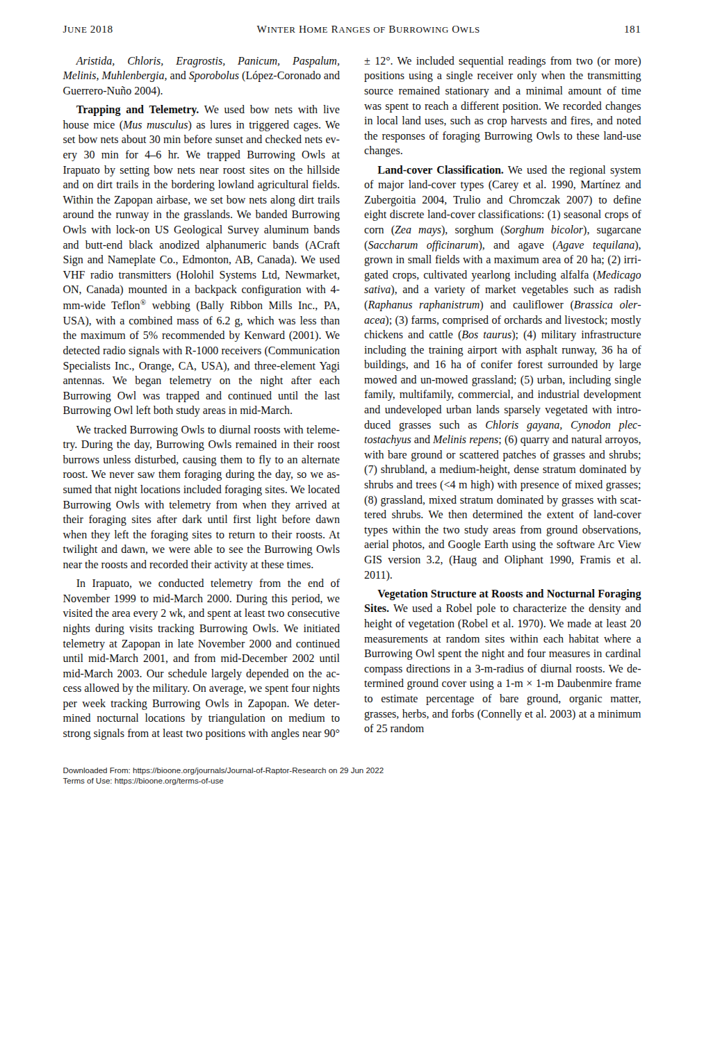JUNE 2018 WINTER HOME RANGES OF BURROWING OWLS 181
Aristida, Chloris, Eragrostis, Panicum, Paspalum, Melinis, Muhlenbergia, and Sporobolus (López-Coronado and Guerrero-Nuño 2004).
Trapping and Telemetry. We used bow nets with live house mice (Mus musculus) as lures in triggered cages. We set bow nets about 30 min before sunset and checked nets every 30 min for 4–6 hr. We trapped Burrowing Owls at Irapuato by setting bow nets near roost sites on the hillside and on dirt trails in the bordering lowland agricultural fields. Within the Zapopan airbase, we set bow nets along dirt trails around the runway in the grasslands. We banded Burrowing Owls with lock-on US Geological Survey aluminum bands and butt-end black anodized alphanumeric bands (ACraft Sign and Nameplate Co., Edmonton, AB, Canada). We used VHF radio transmitters (Holohil Systems Ltd, Newmarket, ON, Canada) mounted in a backpack configuration with 4-mm-wide Teflon® webbing (Bally Ribbon Mills Inc., PA, USA), with a combined mass of 6.2 g, which was less than the maximum of 5% recommended by Kenward (2001). We detected radio signals with R-1000 receivers (Communication Specialists Inc., Orange, CA, USA), and three-element Yagi antennas. We began telemetry on the night after each Burrowing Owl was trapped and continued until the last Burrowing Owl left both study areas in mid-March.
We tracked Burrowing Owls to diurnal roosts with telemetry. During the day, Burrowing Owls remained in their roost burrows unless disturbed, causing them to fly to an alternate roost. We never saw them foraging during the day, so we assumed that night locations included foraging sites. We located Burrowing Owls with telemetry from when they arrived at their foraging sites after dark until first light before dawn when they left the foraging sites to return to their roosts. At twilight and dawn, we were able to see the Burrowing Owls near the roosts and recorded their activity at these times.
In Irapuato, we conducted telemetry from the end of November 1999 to mid-March 2000. During this period, we visited the area every 2 wk, and spent at least two consecutive nights during visits tracking Burrowing Owls. We initiated telemetry at Zapopan in late November 2000 and continued until mid-March 2001, and from mid-December 2002 until mid-March 2003. Our schedule largely depended on the access allowed by the military. On average, we spent four nights per week tracking Burrowing Owls in Zapopan. We determined nocturnal locations by triangulation on medium to strong signals from at least two positions with angles near 90° ± 12°. We included sequential readings from two (or more) positions using a single receiver only when the transmitting source remained stationary and a minimal amount of time was spent to reach a different position. We recorded changes in local land uses, such as crop harvests and fires, and noted the responses of foraging Burrowing Owls to these land-use changes.
Land-cover Classification. We used the regional system of major land-cover types (Carey et al. 1990, Martínez and Zubergoitia 2004, Trulio and Chromczak 2007) to define eight discrete land-cover classifications: (1) seasonal crops of corn (Zea mays), sorghum (Sorghum bicolor), sugarcane (Saccharum officinarum), and agave (Agave tequilana), grown in small fields with a maximum area of 20 ha; (2) irrigated crops, cultivated yearlong including alfalfa (Medicago sativa), and a variety of market vegetables such as radish (Raphanus raphanistrum) and cauliflower (Brassica oleracea); (3) farms, comprised of orchards and livestock; mostly chickens and cattle (Bos taurus); (4) military infrastructure including the training airport with asphalt runway, 36 ha of buildings, and 16 ha of conifer forest surrounded by large mowed and un-mowed grassland; (5) urban, including single family, multifamily, commercial, and industrial development and undeveloped urban lands sparsely vegetated with introduced grasses such as Chloris gayana, Cynodon plectostachyus and Melinis repens; (6) quarry and natural arroyos, with bare ground or scattered patches of grasses and shrubs; (7) shrubland, a medium-height, dense stratum dominated by shrubs and trees (<4 m high) with presence of mixed grasses; (8) grassland, mixed stratum dominated by grasses with scattered shrubs. We then determined the extent of land-cover types within the two study areas from ground observations, aerial photos, and Google Earth using the software Arc View GIS version 3.2, (Haug and Oliphant 1990, Framis et al. 2011).
Vegetation Structure at Roosts and Nocturnal Foraging Sites. We used a Robel pole to characterize the density and height of vegetation (Robel et al. 1970). We made at least 20 measurements at random sites within each habitat where a Burrowing Owl spent the night and four measures in cardinal compass directions in a 3-m-radius of diurnal roosts. We determined ground cover using a 1-m × 1-m Daubenmire frame to estimate percentage of bare ground, organic matter, grasses, herbs, and forbs (Connelly et al. 2003) at a minimum of 25 random
Downloaded From: https://bioone.org/journals/Journal-of-Raptor-Research on 29 Jun 2022
Terms of Use: https://bioone.org/terms-of-use